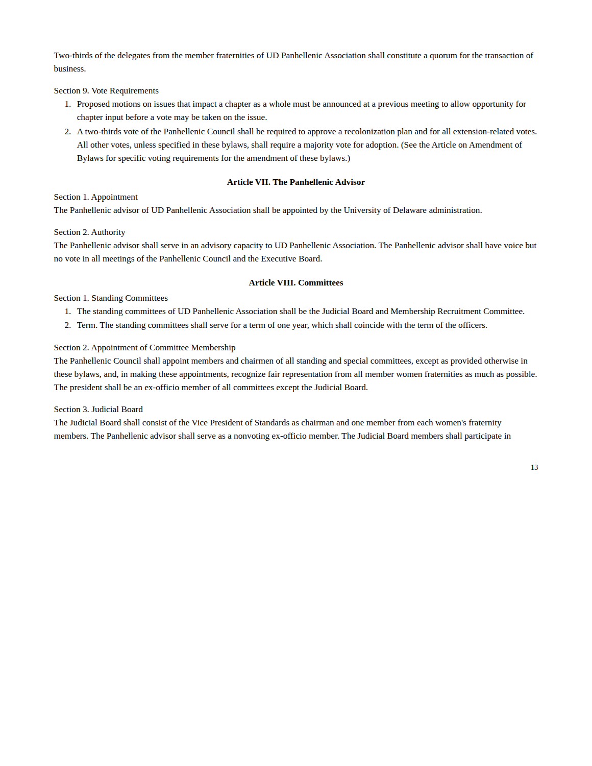Two-thirds of the delegates from the member fraternities of UD Panhellenic Association shall constitute a quorum for the transaction of business.
Section 9. Vote Requirements
Proposed motions on issues that impact a chapter as a whole must be announced at a previous meeting to allow opportunity for chapter input before a vote may be taken on the issue.
A two-thirds vote of the Panhellenic Council shall be required to approve a recolonization plan and for all extension-related votes. All other votes, unless specified in these bylaws, shall require a majority vote for adoption. (See the Article on Amendment of Bylaws for specific voting requirements for the amendment of these bylaws.)
Article VII. The Panhellenic Advisor
Section 1. Appointment
The Panhellenic advisor of UD Panhellenic Association shall be appointed by the University of Delaware administration.
Section 2. Authority
The Panhellenic advisor shall serve in an advisory capacity to UD Panhellenic Association. The Panhellenic advisor shall have voice but no vote in all meetings of the Panhellenic Council and the Executive Board.
Article VIII. Committees
Section 1. Standing Committees
The standing committees of UD Panhellenic Association shall be the Judicial Board and Membership Recruitment Committee.
Term. The standing committees shall serve for a term of one year, which shall coincide with the term of the officers.
Section 2. Appointment of Committee Membership
The Panhellenic Council shall appoint members and chairmen of all standing and special committees, except as provided otherwise in these bylaws, and, in making these appointments, recognize fair representation from all member women fraternities as much as possible. The president shall be an ex-officio member of all committees except the Judicial Board.
Section 3. Judicial Board
The Judicial Board shall consist of the Vice President of Standards as chairman and one member from each women's fraternity members. The Panhellenic advisor shall serve as a nonvoting ex-officio member. The Judicial Board members shall participate in
13